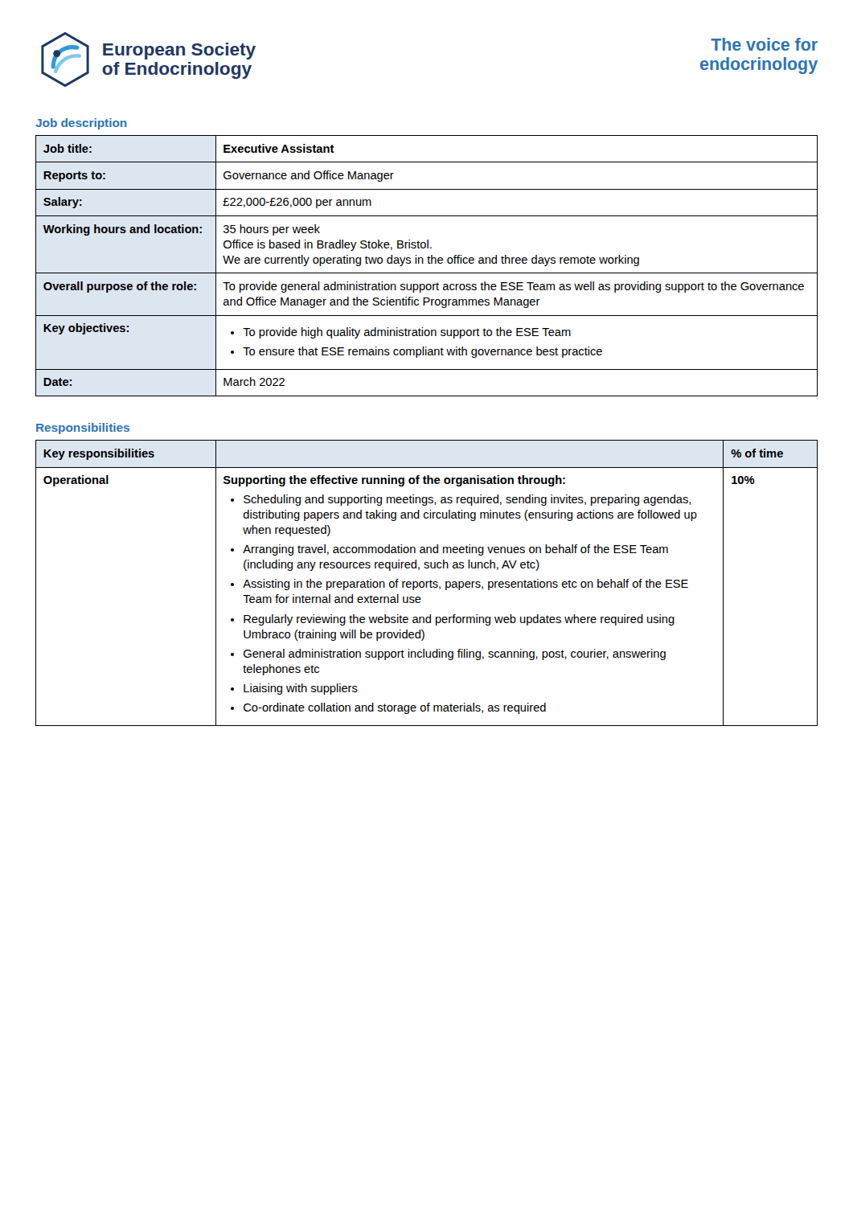European Society of Endocrinology
The voice for
endocrinology
Job description
| Job title: | Executive Assistant |
| Reports to: | Governance and Office Manager |
| Salary: | £22,000-£26,000 per annum |
| Working hours and location: | 35 hours per week Office is based in Bradley Stoke, Bristol. We are currently operating two days in the office and three days remote working |
| Overall purpose of the role: | To provide general administration support across the ESE Team as well as providing support to the Governance and Office Manager and the Scientific Programmes Manager |
| Key objectives: | To provide high quality administration support to the ESE Team To ensure that ESE remains compliant with governance best practice |
| Date: | March 2022 |
Responsibilities
| Key responsibilities | | % of time |
| --- | --- | --- |
| Operational | Supporting the effective running of the organisation through: Scheduling and supporting meetings, as required, sending invites, preparing agendas, distributing papers and taking and circulating minutes (ensuring actions are followed up when requested) Arranging travel, accommodation and meeting venues on behalf of the ESE Team (including any resources required, such as lunch, AV etc) Assisting in the preparation of reports, papers, presentations etc on behalf of the ESE Team for internal and external use Regularly reviewing the website and performing web updates where required using Umbraco (training will be provided) General administration support including filing, scanning, post, courier, answering telephones etc Liaising with suppliers Co-ordinate collation and storage of materials, as required | 10% |